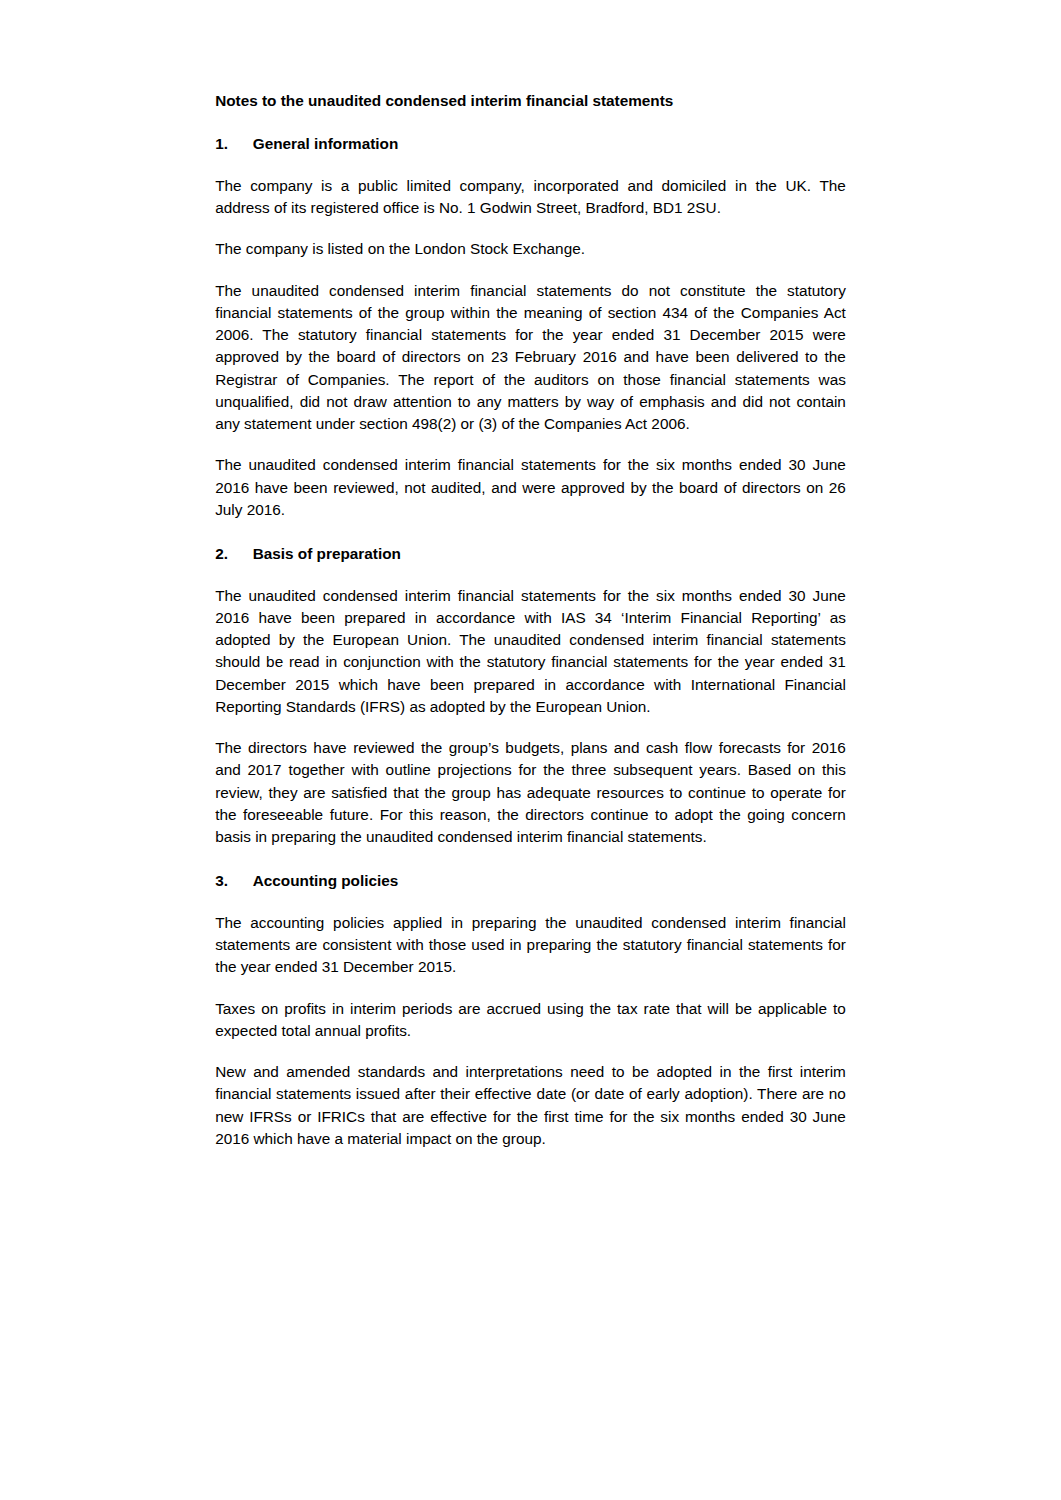Notes to the unaudited condensed interim financial statements
1. General information
The company is a public limited company, incorporated and domiciled in the UK. The address of its registered office is No. 1 Godwin Street, Bradford, BD1 2SU.
The company is listed on the London Stock Exchange.
The unaudited condensed interim financial statements do not constitute the statutory financial statements of the group within the meaning of section 434 of the Companies Act 2006. The statutory financial statements for the year ended 31 December 2015 were approved by the board of directors on 23 February 2016 and have been delivered to the Registrar of Companies. The report of the auditors on those financial statements was unqualified, did not draw attention to any matters by way of emphasis and did not contain any statement under section 498(2) or (3) of the Companies Act 2006.
The unaudited condensed interim financial statements for the six months ended 30 June 2016 have been reviewed, not audited, and were approved by the board of directors on 26 July 2016.
2. Basis of preparation
The unaudited condensed interim financial statements for the six months ended 30 June 2016 have been prepared in accordance with IAS 34 ‘Interim Financial Reporting’ as adopted by the European Union. The unaudited condensed interim financial statements should be read in conjunction with the statutory financial statements for the year ended 31 December 2015 which have been prepared in accordance with International Financial Reporting Standards (IFRS) as adopted by the European Union.
The directors have reviewed the group’s budgets, plans and cash flow forecasts for 2016 and 2017 together with outline projections for the three subsequent years. Based on this review, they are satisfied that the group has adequate resources to continue to operate for the foreseeable future. For this reason, the directors continue to adopt the going concern basis in preparing the unaudited condensed interim financial statements.
3. Accounting policies
The accounting policies applied in preparing the unaudited condensed interim financial statements are consistent with those used in preparing the statutory financial statements for the year ended 31 December 2015.
Taxes on profits in interim periods are accrued using the tax rate that will be applicable to expected total annual profits.
New and amended standards and interpretations need to be adopted in the first interim financial statements issued after their effective date (or date of early adoption). There are no new IFRSs or IFRICs that are effective for the first time for the six months ended 30 June 2016 which have a material impact on the group.